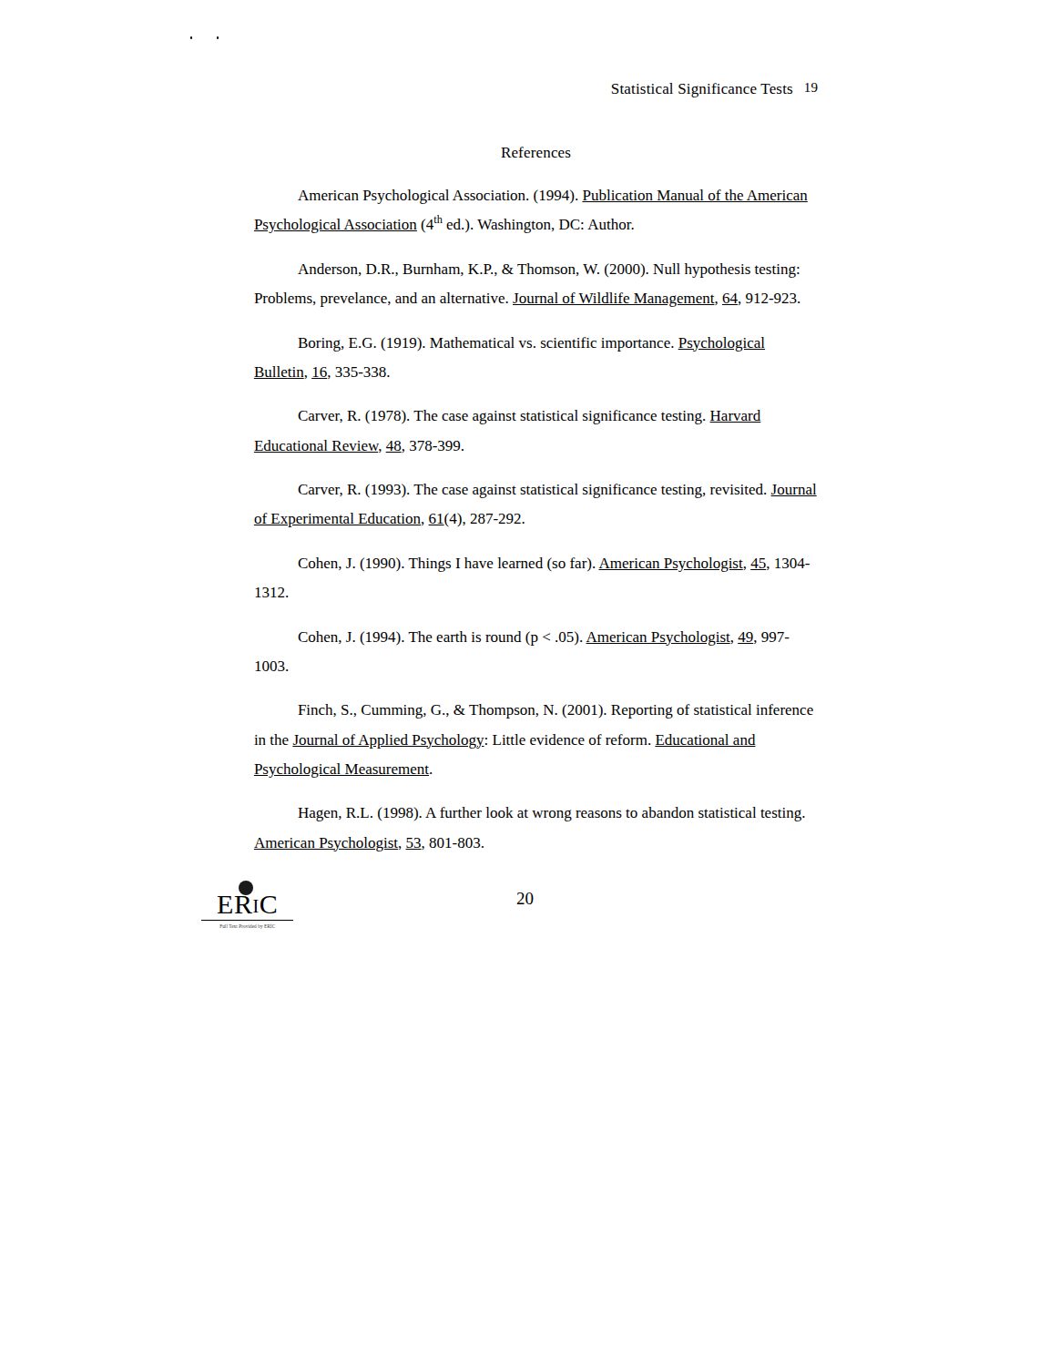Statistical Significance Tests 19
References
American Psychological Association. (1994). Publication Manual of the American Psychological Association (4th ed.). Washington, DC: Author.
Anderson, D.R., Burnham, K.P., & Thomson, W. (2000). Null hypothesis testing: Problems, prevelance, and an alternative. Journal of Wildlife Management, 64, 912-923.
Boring, E.G. (1919). Mathematical vs. scientific importance. Psychological Bulletin, 16, 335-338.
Carver, R. (1978). The case against statistical significance testing. Harvard Educational Review, 48, 378-399.
Carver, R. (1993). The case against statistical significance testing, revisited. Journal of Experimental Education, 61(4), 287-292.
Cohen, J. (1990). Things I have learned (so far). American Psychologist, 45, 1304-1312.
Cohen, J. (1994). The earth is round (p < .05). American Psychologist, 49, 997-1003.
Finch, S., Cumming, G., & Thompson, N. (2001). Reporting of statistical inference in the Journal of Applied Psychology: Little evidence of reform. Educational and Psychological Measurement.
Hagen, R.L. (1998). A further look at wrong reasons to abandon statistical testing. American Psychologist, 53, 801-803.
ERIC
Full Text Provided by ERIC
20